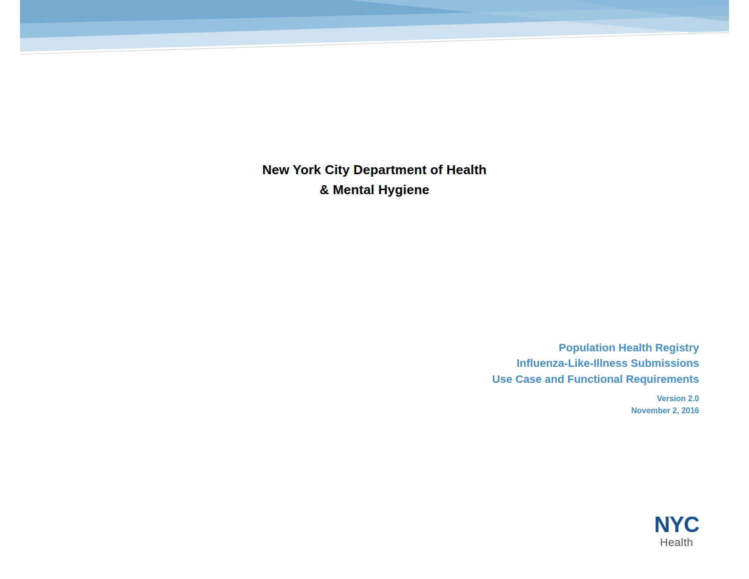New York City Department of Health
& Mental Hygiene
Population Health Registry
Influenza-Like-Illness Submissions
Use Case and Functional Requirements
Version 2.0
November 2, 2016
NYC
Health